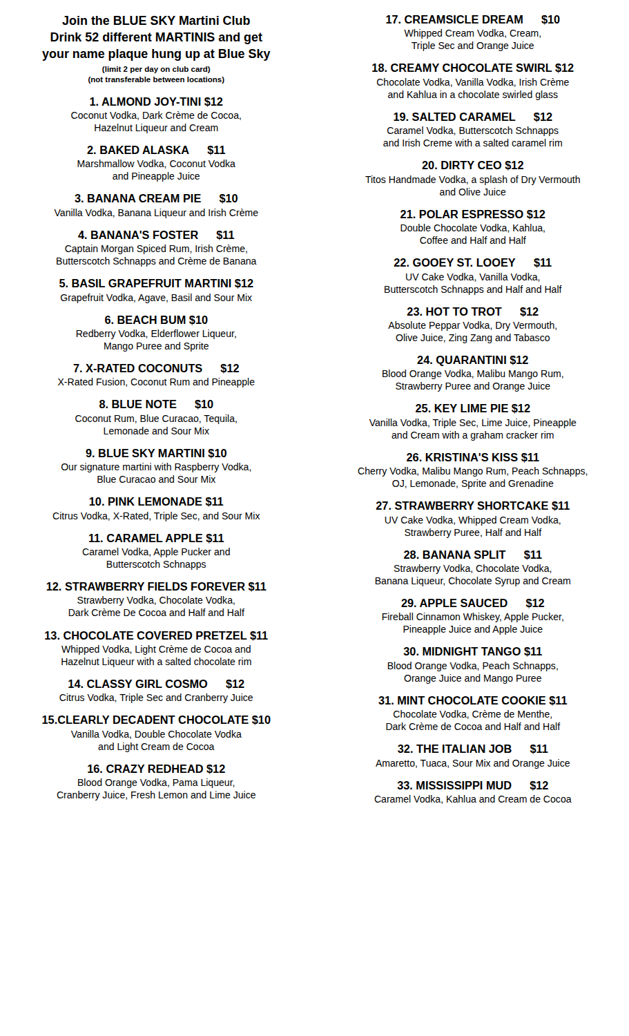Join the BLUE SKY Martini Club
Drink 52 different MARTINIS and get
your name plaque hung up at Blue Sky
(limit 2 per day on club card)
(not transferable between locations)
1. ALMOND JOY-TINI $12
Coconut Vodka, Dark Crème de Cocoa,
Hazelnut Liqueur and Cream
2. BAKED ALASKA $11
Marshmallow Vodka, Coconut Vodka
and Pineapple Juice
3. BANANA CREAM PIE $10
Vanilla Vodka, Banana Liqueur and Irish Crème
4. BANANA'S FOSTER $11
Captain Morgan Spiced Rum, Irish Crème,
Butterscotch Schnapps and Crème de Banana
5. BASIL GRAPEFRUIT MARTINI $12
Grapefruit Vodka, Agave, Basil and Sour Mix
6. BEACH BUM $10
Redberry Vodka, Elderflower Liqueur,
Mango Puree and Sprite
7. X-RATED COCONUTS $12
X-Rated Fusion, Coconut Rum and Pineapple
8. BLUE NOTE $10
Coconut Rum, Blue Curacao, Tequila,
Lemonade and Sour Mix
9. BLUE SKY MARTINI $10
Our signature martini with Raspberry Vodka,
Blue Curacao and Sour Mix
10. PINK LEMONADE $11
Citrus Vodka, X-Rated, Triple Sec, and Sour Mix
11. CARAMEL APPLE $11
Caramel Vodka, Apple Pucker and
Butterscotch Schnapps
12. STRAWBERRY FIELDS FOREVER $11
Strawberry Vodka, Chocolate Vodka,
Dark Crème De Cocoa and Half and Half
13. CHOCOLATE COVERED PRETZEL $11
Whipped Vodka, Light Crème de Cocoa and
Hazelnut Liqueur with a salted chocolate rim
14. CLASSY GIRL COSMO $12
Citrus Vodka, Triple Sec and Cranberry Juice
15.CLEARLY DECADENT CHOCOLATE $10
Vanilla Vodka, Double Chocolate Vodka
and Light Cream de Cocoa
16. CRAZY REDHEAD $12
Blood Orange Vodka, Pama Liqueur,
Cranberry Juice, Fresh Lemon and Lime Juice
17. CREAMSICLE DREAM $10
Whipped Cream Vodka, Cream,
Triple Sec and Orange Juice
18. CREAMY CHOCOLATE SWIRL $12
Chocolate Vodka, Vanilla Vodka, Irish Crème
and Kahlua in a chocolate swirled glass
19. SALTED CARAMEL $12
Caramel Vodka, Butterscotch Schnapps
and Irish Creme with a salted caramel rim
20. DIRTY CEO $12
Titos Handmade Vodka, a splash of Dry Vermouth
and Olive Juice
21. POLAR ESPRESSO $12
Double Chocolate Vodka, Kahlua,
Coffee and Half and Half
22. GOOEY ST. LOOEY $11
UV Cake Vodka, Vanilla Vodka,
Butterscotch Schnapps and Half and Half
23. HOT TO TROT $12
Absolute Peppar Vodka, Dry Vermouth,
Olive Juice, Zing Zang and Tabasco
24. QUARANTINI $12
Blood Orange Vodka, Malibu Mango Rum,
Strawberry Puree and Orange Juice
25. KEY LIME PIE $12
Vanilla Vodka, Triple Sec, Lime Juice, Pineapple
and Cream with a graham cracker rim
26. KRISTINA'S KISS $11
Cherry Vodka, Malibu Mango Rum, Peach Schnapps,
OJ, Lemonade, Sprite and Grenadine
27. STRAWBERRY SHORTCAKE $11
UV Cake Vodka, Whipped Cream Vodka,
Strawberry Puree, Half and Half
28. BANANA SPLIT $11
Strawberry Vodka, Chocolate Vodka,
Banana Liqueur, Chocolate Syrup and Cream
29. APPLE SAUCED $12
Fireball Cinnamon Whiskey, Apple Pucker,
Pineapple Juice and Apple Juice
30. MIDNIGHT TANGO $11
Blood Orange Vodka, Peach Schnapps,
Orange Juice and Mango Puree
31. MINT CHOCOLATE COOKIE $11
Chocolate Vodka, Crème de Menthe,
Dark Crème de Cocoa and Half and Half
32. THE ITALIAN JOB $11
Amaretto, Tuaca, Sour Mix and Orange Juice
33. MISSISSIPPI MUD $12
Caramel Vodka, Kahlua and Cream de Cocoa